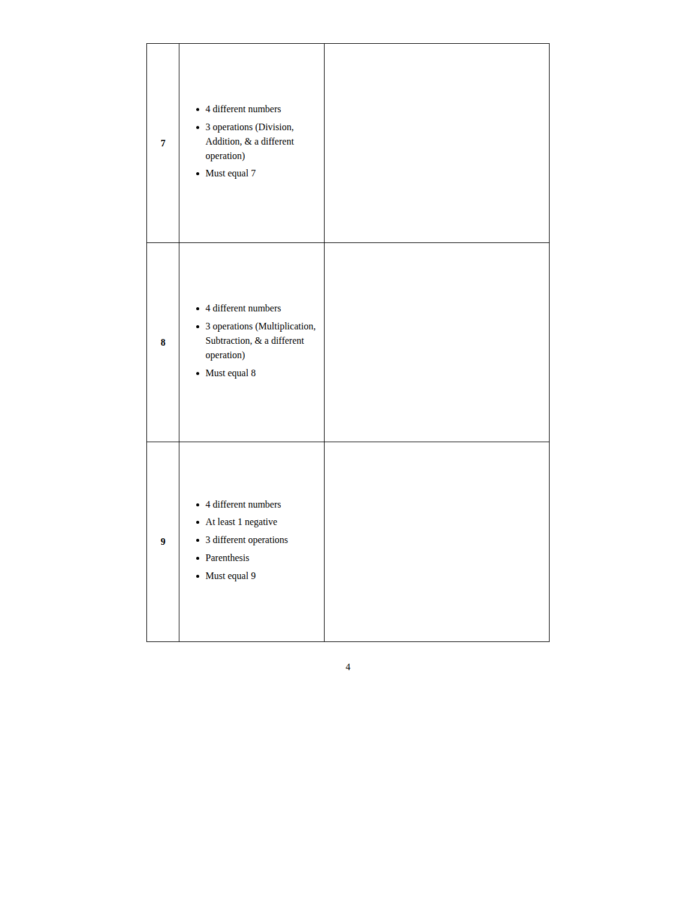| 7 | 4 different numbers 3 operations (Division, Addition, & a different operation) Must equal 7 | |
| 8 | 4 different numbers 3 operations (Multiplication, Subtraction, & a different operation) Must equal 8 | |
| 9 | 4 different numbers At least 1 negative 3 different operations Parenthesis Must equal 9 | |
4